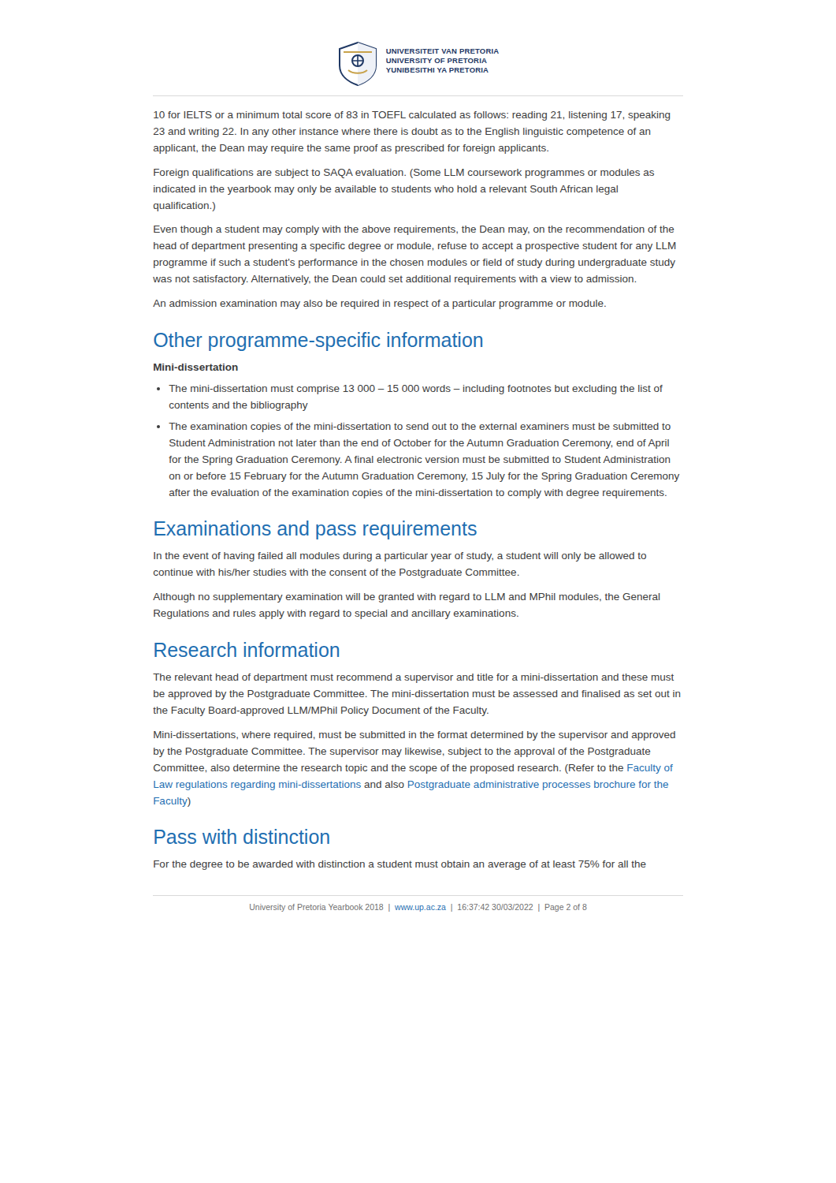UNIVERSITEIT VAN PRETORIA UNIVERSITY OF PRETORIA YUNIBESITHI YA PRETORIA
10 for IELTS or a minimum total score of 83 in TOEFL calculated as follows: reading 21, listening 17, speaking 23 and writing 22. In any other instance where there is doubt as to the English linguistic competence of an applicant, the Dean may require the same proof as prescribed for foreign applicants.
Foreign qualifications are subject to SAQA evaluation. (Some LLM coursework programmes or modules as indicated in the yearbook may only be available to students who hold a relevant South African legal qualification.)
Even though a student may comply with the above requirements, the Dean may, on the recommendation of the head of department presenting a specific degree or module, refuse to accept a prospective student for any LLM programme if such a student's performance in the chosen modules or field of study during undergraduate study was not satisfactory. Alternatively, the Dean could set additional requirements with a view to admission.
An admission examination may also be required in respect of a particular programme or module.
Other programme-specific information
Mini-dissertation
The mini-dissertation must comprise 13 000 – 15 000 words – including footnotes but excluding the list of contents and the bibliography
The examination copies of the mini-dissertation to send out to the external examiners must be submitted to Student Administration not later than the end of October for the Autumn Graduation Ceremony, end of April for the Spring Graduation Ceremony. A final electronic version must be submitted to Student Administration on or before 15 February for the Autumn Graduation Ceremony, 15 July for the Spring Graduation Ceremony after the evaluation of the examination copies of the mini-dissertation to comply with degree requirements.
Examinations and pass requirements
In the event of having failed all modules during a particular year of study, a student will only be allowed to continue with his/her studies with the consent of the Postgraduate Committee.
Although no supplementary examination will be granted with regard to LLM and MPhil modules, the General Regulations and rules apply with regard to special and ancillary examinations.
Research information
The relevant head of department must recommend a supervisor and title for a mini-dissertation and these must be approved by the Postgraduate Committee. The mini-dissertation must be assessed and finalised as set out in the Faculty Board-approved LLM/MPhil Policy Document of the Faculty.
Mini-dissertations, where required, must be submitted in the format determined by the supervisor and approved by the Postgraduate Committee. The supervisor may likewise, subject to the approval of the Postgraduate Committee, also determine the research topic and the scope of the proposed research. (Refer to the Faculty of Law regulations regarding mini-dissertations and also Postgraduate administrative processes brochure for the Faculty)
Pass with distinction
For the degree to be awarded with distinction a student must obtain an average of at least 75% for all the
University of Pretoria Yearbook 2018 | www.up.ac.za | 16:37:42 30/03/2022 | Page 2 of 8